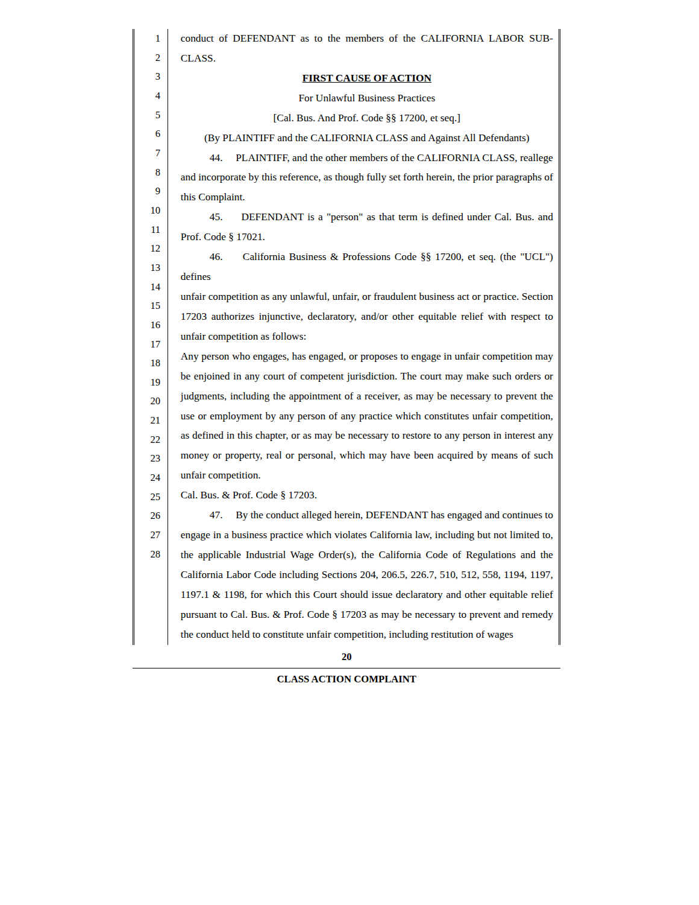1
2
3
4
5
6
7
8
9
10
11
12
13
14
15
16
17
18
19
20
21
22
23
24
25
26
27
28
conduct of DEFENDANT as to the members of the CALIFORNIA LABOR SUB-CLASS.
FIRST CAUSE OF ACTION
For Unlawful Business Practices
[Cal. Bus. And Prof. Code §§ 17200, et seq.]
(By PLAINTIFF and the CALIFORNIA CLASS and Against All Defendants)
44. PLAINTIFF, and the other members of the CALIFORNIA CLASS, reallege and incorporate by this reference, as though fully set forth herein, the prior paragraphs of this Complaint.
45. DEFENDANT is a "person" as that term is defined under Cal. Bus. and Prof. Code § 17021.
46. California Business & Professions Code §§ 17200, et seq. (the "UCL") defines
unfair competition as any unlawful, unfair, or fraudulent business act or practice. Section 17203 authorizes injunctive, declaratory, and/or other equitable relief with respect to unfair competition as follows:
Any person who engages, has engaged, or proposes to engage in unfair competition may be enjoined in any court of competent jurisdiction. The court may make such orders or judgments, including the appointment of a receiver, as may be necessary to prevent the use or employment by any person of any practice which constitutes unfair competition, as defined in this chapter, or as may be necessary to restore to any person in interest any money or property, real or personal, which may have been acquired by means of such unfair competition.
Cal. Bus. & Prof. Code § 17203.
47. By the conduct alleged herein, DEFENDANT has engaged and continues to engage in a business practice which violates California law, including but not limited to, the applicable Industrial Wage Order(s), the California Code of Regulations and the California Labor Code including Sections 204, 206.5, 226.7, 510, 512, 558, 1194, 1197, 1197.1 & 1198, for which this Court should issue declaratory and other equitable relief pursuant to Cal. Bus. & Prof. Code § 17203 as may be necessary to prevent and remedy the conduct held to constitute unfair competition, including restitution of wages
20
CLASS ACTION COMPLAINT